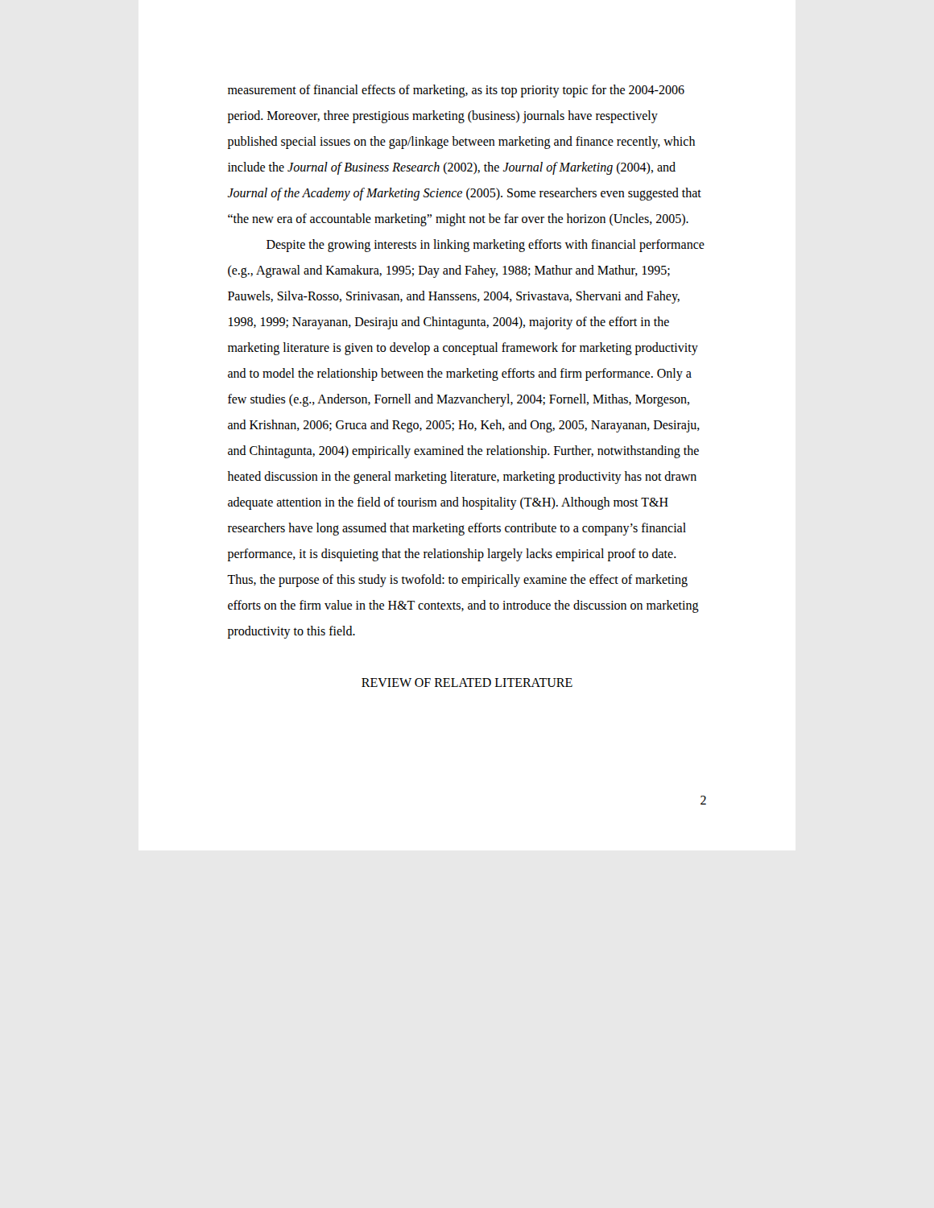measurement of financial effects of marketing, as its top priority topic for the 2004-2006 period. Moreover, three prestigious marketing (business) journals have respectively published special issues on the gap/linkage between marketing and finance recently, which include the Journal of Business Research (2002), the Journal of Marketing (2004), and Journal of the Academy of Marketing Science (2005). Some researchers even suggested that “the new era of accountable marketing” might not be far over the horizon (Uncles, 2005).
Despite the growing interests in linking marketing efforts with financial performance (e.g., Agrawal and Kamakura, 1995; Day and Fahey, 1988; Mathur and Mathur, 1995; Pauwels, Silva-Rosso, Srinivasan, and Hanssens, 2004, Srivastava, Shervani and Fahey, 1998, 1999; Narayanan, Desiraju and Chintagunta, 2004), majority of the effort in the marketing literature is given to develop a conceptual framework for marketing productivity and to model the relationship between the marketing efforts and firm performance. Only a few studies (e.g., Anderson, Fornell and Mazvancheryl, 2004; Fornell, Mithas, Morgeson, and Krishnan, 2006; Gruca and Rego, 2005; Ho, Keh, and Ong, 2005, Narayanan, Desiraju, and Chintagunta, 2004) empirically examined the relationship. Further, notwithstanding the heated discussion in the general marketing literature, marketing productivity has not drawn adequate attention in the field of tourism and hospitality (T&H). Although most T&H researchers have long assumed that marketing efforts contribute to a company’s financial performance, it is disquieting that the relationship largely lacks empirical proof to date. Thus, the purpose of this study is twofold: to empirically examine the effect of marketing efforts on the firm value in the H&T contexts, and to introduce the discussion on marketing productivity to this field.
REVIEW OF RELATED LITERATURE
2